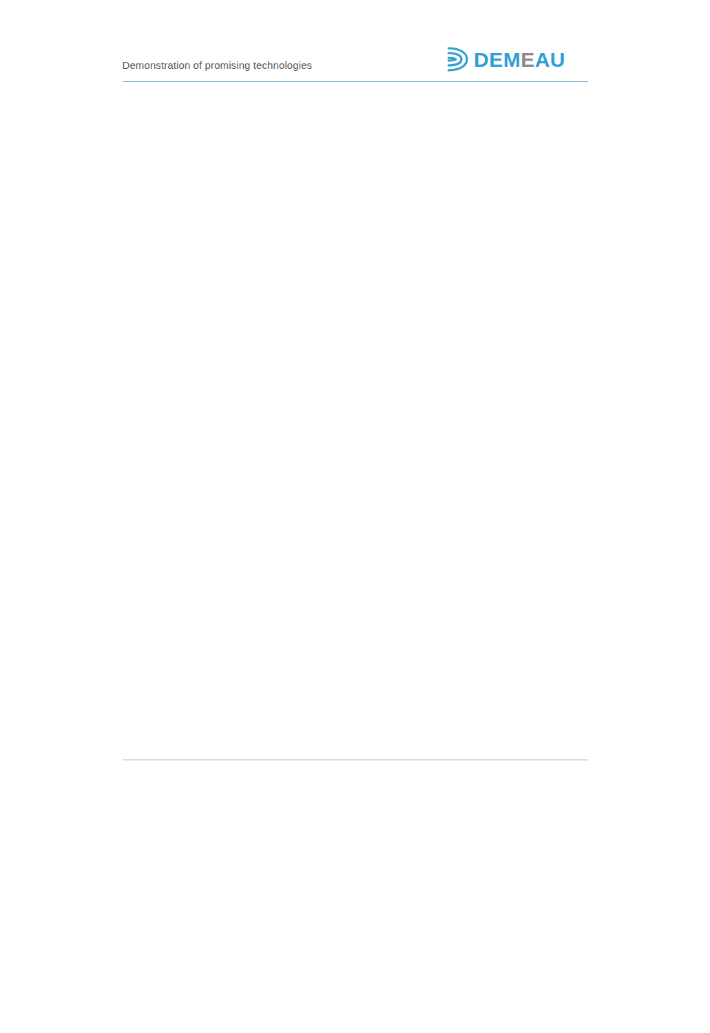Demonstration of promising technologies
DEMEAU